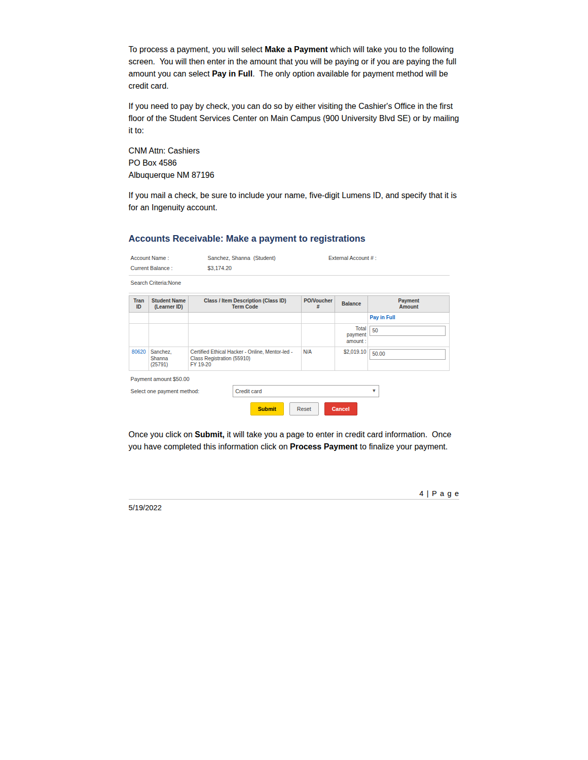To process a payment, you will select Make a Payment which will take you to the following screen. You will then enter in the amount that you will be paying or if you are paying the full amount you can select Pay in Full. The only option available for payment method will be credit card.
If you need to pay by check, you can do so by either visiting the Cashier's Office in the first floor of the Student Services Center on Main Campus (900 University Blvd SE) or by mailing it to:
CNM Attn: Cashiers
PO Box 4586
Albuquerque NM 87196
If you mail a check, be sure to include your name, five-digit Lumens ID, and specify that it is for an Ingenuity account.
Accounts Receivable: Make a payment to registrations
| Account Name : | Sanchez, Shanna (Student) | External Account # : | |
| Current Balance : | $3,174.20 | | |
Search Criteria:None
| Tran ID | Student Name (Learner ID) | Class / Item Description (Class ID) Term Code | PO/Voucher # | Balance | Payment Amount |
| --- | --- | --- | --- | --- | --- |
| | | | | | Pay in Full |
| | | | | Total payment amount : | 50 |
| 80620 | Sanchez, Shanna (25791) | Certified Ethical Hacker - Online, Mentor-led - Class Registration (55910) FY 19-20 | N/A | $2,019.10 | 50.00 |
Payment amount $50.00
Select one payment method:
Credit card▼
Submit Reset Cancel
Once you click on Submit, it will take you a page to enter in credit card information. Once you have completed this information click on Process Payment to finalize your payment.
4 | P a g e
5/19/2022